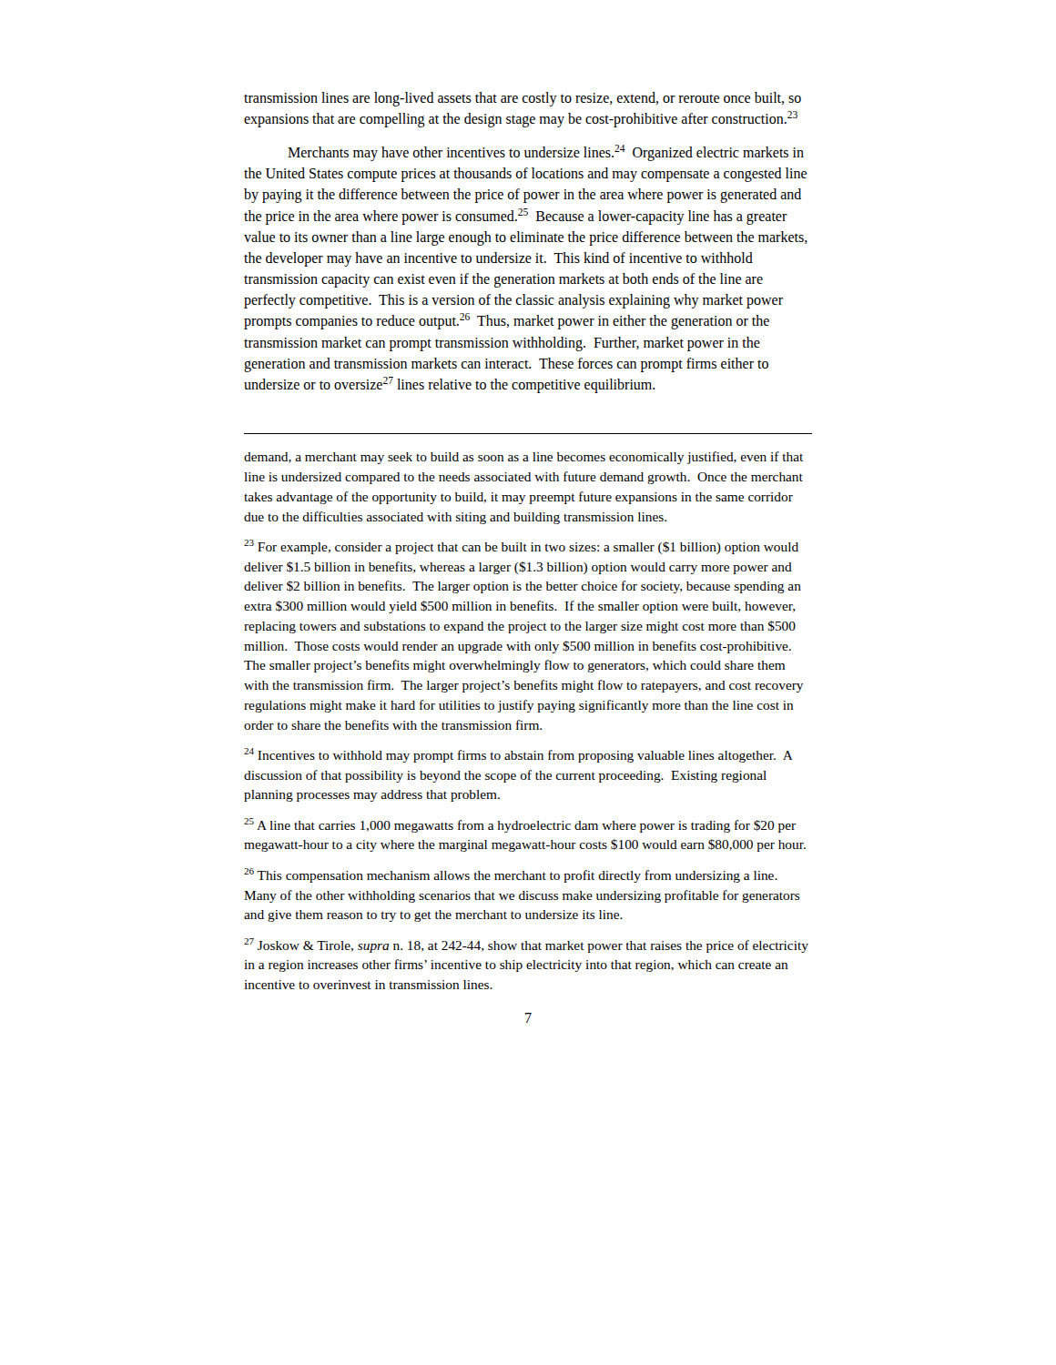transmission lines are long-lived assets that are costly to resize, extend, or reroute once built, so expansions that are compelling at the design stage may be cost-prohibitive after construction.23
Merchants may have other incentives to undersize lines.24 Organized electric markets in the United States compute prices at thousands of locations and may compensate a congested line by paying it the difference between the price of power in the area where power is generated and the price in the area where power is consumed.25 Because a lower-capacity line has a greater value to its owner than a line large enough to eliminate the price difference between the markets, the developer may have an incentive to undersize it. This kind of incentive to withhold transmission capacity can exist even if the generation markets at both ends of the line are perfectly competitive. This is a version of the classic analysis explaining why market power prompts companies to reduce output.26 Thus, market power in either the generation or the transmission market can prompt transmission withholding. Further, market power in the generation and transmission markets can interact. These forces can prompt firms either to undersize or to oversize27 lines relative to the competitive equilibrium.
demand, a merchant may seek to build as soon as a line becomes economically justified, even if that line is undersized compared to the needs associated with future demand growth. Once the merchant takes advantage of the opportunity to build, it may preempt future expansions in the same corridor due to the difficulties associated with siting and building transmission lines.
23 For example, consider a project that can be built in two sizes: a smaller ($1 billion) option would deliver $1.5 billion in benefits, whereas a larger ($1.3 billion) option would carry more power and deliver $2 billion in benefits. The larger option is the better choice for society, because spending an extra $300 million would yield $500 million in benefits. If the smaller option were built, however, replacing towers and substations to expand the project to the larger size might cost more than $500 million. Those costs would render an upgrade with only $500 million in benefits cost-prohibitive. The smaller project’s benefits might overwhelmingly flow to generators, which could share them with the transmission firm. The larger project’s benefits might flow to ratepayers, and cost recovery regulations might make it hard for utilities to justify paying significantly more than the line cost in order to share the benefits with the transmission firm.
24 Incentives to withhold may prompt firms to abstain from proposing valuable lines altogether. A discussion of that possibility is beyond the scope of the current proceeding. Existing regional planning processes may address that problem.
25 A line that carries 1,000 megawatts from a hydroelectric dam where power is trading for $20 per megawatt-hour to a city where the marginal megawatt-hour costs $100 would earn $80,000 per hour.
26 This compensation mechanism allows the merchant to profit directly from undersizing a line. Many of the other withholding scenarios that we discuss make undersizing profitable for generators and give them reason to try to get the merchant to undersize its line.
27 Joskow & Tirole, supra n. 18, at 242-44, show that market power that raises the price of electricity in a region increases other firms’ incentive to ship electricity into that region, which can create an incentive to overinvest in transmission lines.
7